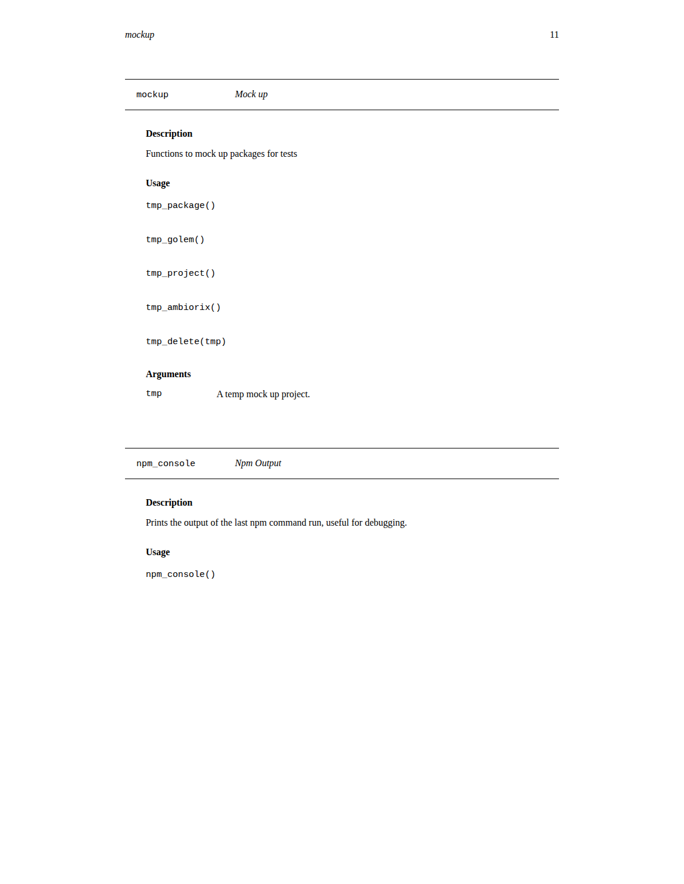mockup 11
mockup
Mock up
Description
Functions to mock up packages for tests
Usage
tmp_package()

tmp_golem()

tmp_project()

tmp_ambiorix()

tmp_delete(tmp)
Arguments
tmp
A temp mock up project.
npm_console
Npm Output
Description
Prints the output of the last npm command run, useful for debugging.
Usage
npm_console()